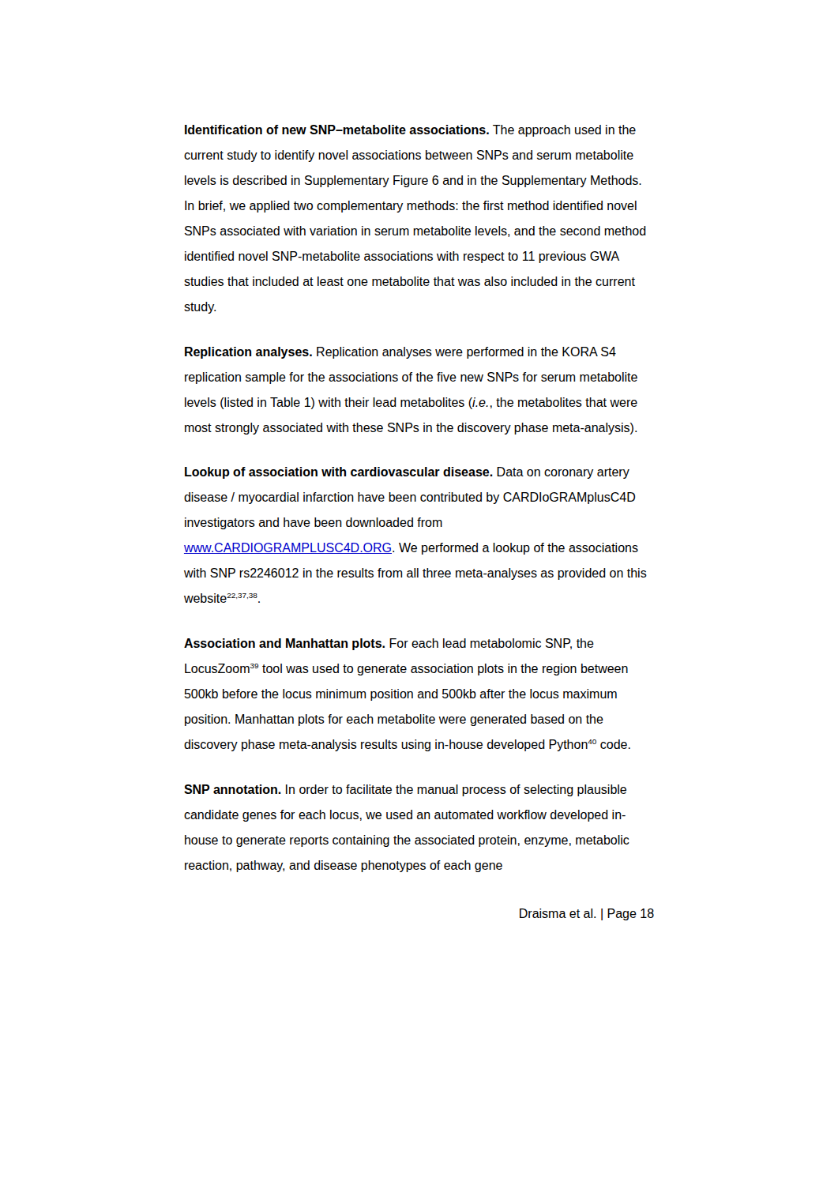Identification of new SNP–metabolite associations. The approach used in the current study to identify novel associations between SNPs and serum metabolite levels is described in Supplementary Figure 6 and in the Supplementary Methods. In brief, we applied two complementary methods: the first method identified novel SNPs associated with variation in serum metabolite levels, and the second method identified novel SNP-metabolite associations with respect to 11 previous GWA studies that included at least one metabolite that was also included in the current study.
Replication analyses. Replication analyses were performed in the KORA S4 replication sample for the associations of the five new SNPs for serum metabolite levels (listed in Table 1) with their lead metabolites (i.e., the metabolites that were most strongly associated with these SNPs in the discovery phase meta-analysis).
Lookup of association with cardiovascular disease. Data on coronary artery disease / myocardial infarction have been contributed by CARDIoGRAMplusC4D investigators and have been downloaded from www.CARDIOGRAMPLUSC4D.ORG. We performed a lookup of the associations with SNP rs2246012 in the results from all three meta-analyses as provided on this website22,37,38.
Association and Manhattan plots. For each lead metabolomic SNP, the LocusZoom39 tool was used to generate association plots in the region between 500kb before the locus minimum position and 500kb after the locus maximum position. Manhattan plots for each metabolite were generated based on the discovery phase meta-analysis results using in-house developed Python40 code.
SNP annotation. In order to facilitate the manual process of selecting plausible candidate genes for each locus, we used an automated workflow developed in-house to generate reports containing the associated protein, enzyme, metabolic reaction, pathway, and disease phenotypes of each gene
Draisma et al. | Page 18